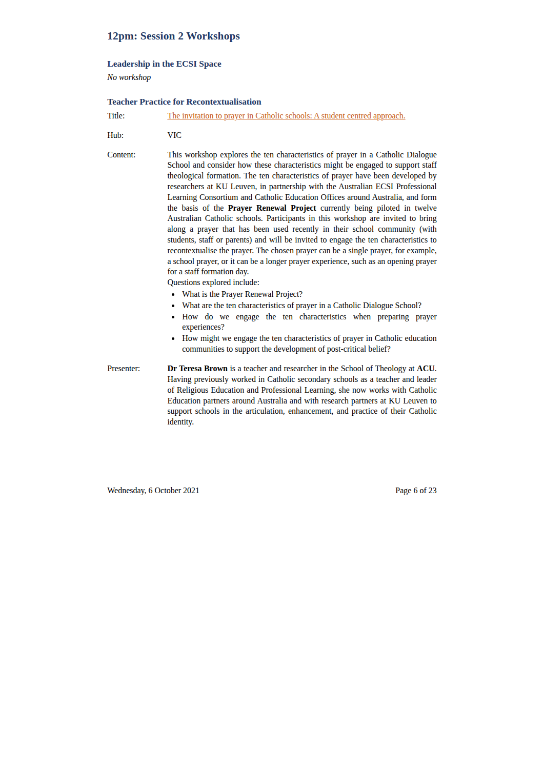12pm: Session 2 Workshops
Leadership in the ECSI Space
No workshop
Teacher Practice for Recontextualisation
| Title: | The invitation to prayer in Catholic schools: A student centred approach. |
| Hub: | VIC |
| Content: | This workshop explores the ten characteristics of prayer in a Catholic Dialogue School and consider how these characteristics might be engaged to support staff theological formation. The ten characteristics of prayer have been developed by researchers at KU Leuven, in partnership with the Australian ECSI Professional Learning Consortium and Catholic Education Offices around Australia, and form the basis of the Prayer Renewal Project currently being piloted in twelve Australian Catholic schools. Participants in this workshop are invited to bring along a prayer that has been used recently in their school community (with students, staff or parents) and will be invited to engage the ten characteristics to recontextualise the prayer. The chosen prayer can be a single prayer, for example, a school prayer, or it can be a longer prayer experience, such as an opening prayer for a staff formation day. Questions explored include: What is the Prayer Renewal Project? What are the ten characteristics of prayer in a Catholic Dialogue School? How do we engage the ten characteristics when preparing prayer experiences? How might we engage the ten characteristics of prayer in Catholic education communities to support the development of post-critical belief? |
| Presenter: | Dr Teresa Brown is a teacher and researcher in the School of Theology at ACU . Having previously worked in Catholic secondary schools as a teacher and leader of Religious Education and Professional Learning, she now works with Catholic Education partners around Australia and with research partners at KU Leuven to support schools in the articulation, enhancement, and practice of their Catholic identity. |
Wednesday, 6 October 2021 Page 6 of 23